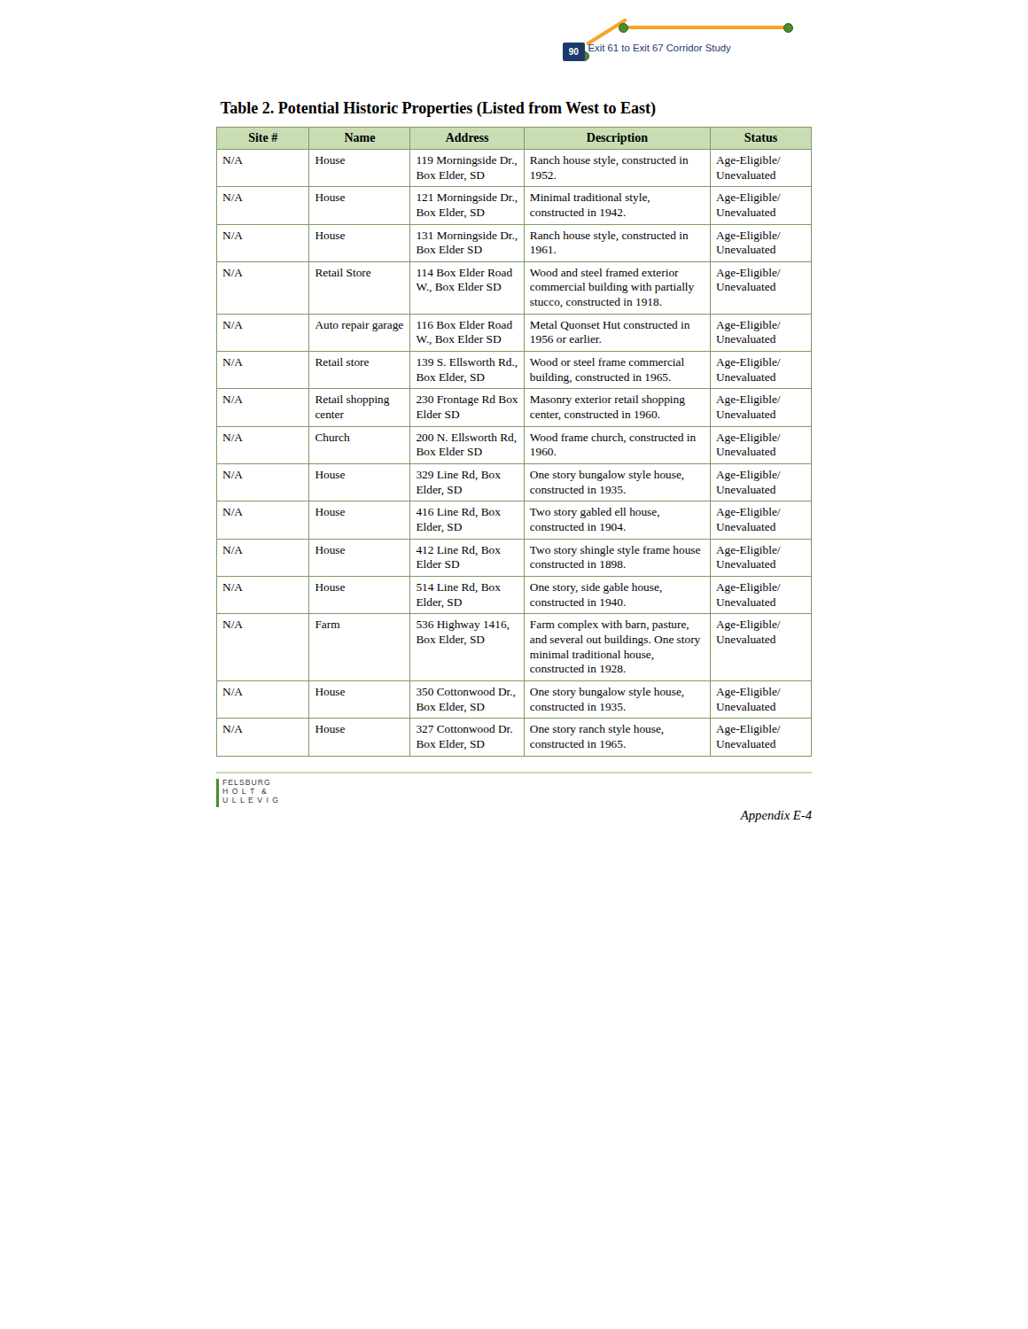90
Exit 61 to Exit 67 Corridor Study
Table 2. Potential Historic Properties (Listed from West to East)
| Site # | Name | Address | Description | Status |
| --- | --- | --- | --- | --- |
| N/A | House | 119 Morningside Dr., Box Elder, SD | Ranch house style, constructed in 1952. | Age-Eligible/ Unevaluated |
| N/A | House | 121 Morningside Dr., Box Elder, SD | Minimal traditional style, constructed in 1942. | Age-Eligible/ Unevaluated |
| N/A | House | 131 Morningside Dr., Box Elder SD | Ranch house style, constructed in 1961. | Age-Eligible/ Unevaluated |
| N/A | Retail Store | 114 Box Elder Road W., Box Elder SD | Wood and steel framed exterior commercial building with partially stucco, constructed in 1918. | Age-Eligible/ Unevaluated |
| N/A | Auto repair garage | 116 Box Elder Road W., Box Elder SD | Metal Quonset Hut constructed in 1956 or earlier. | Age-Eligible/ Unevaluated |
| N/A | Retail store | 139 S. Ellsworth Rd., Box Elder, SD | Wood or steel frame commercial building, constructed in 1965. | Age-Eligible/ Unevaluated |
| N/A | Retail shopping center | 230 Frontage Rd Box Elder SD | Masonry exterior retail shopping center, constructed in 1960. | Age-Eligible/ Unevaluated |
| N/A | Church | 200 N. Ellsworth Rd, Box Elder SD | Wood frame church, constructed in 1960. | Age-Eligible/ Unevaluated |
| N/A | House | 329 Line Rd, Box Elder, SD | One story bungalow style house, constructed in 1935. | Age-Eligible/ Unevaluated |
| N/A | House | 416 Line Rd, Box Elder, SD | Two story gabled ell house, constructed in 1904. | Age-Eligible/ Unevaluated |
| N/A | House | 412 Line Rd, Box Elder SD | Two story shingle style frame house constructed in 1898. | Age-Eligible/ Unevaluated |
| N/A | House | 514 Line Rd, Box Elder, SD | One story, side gable house, constructed in 1940. | Age-Eligible/ Unevaluated |
| N/A | Farm | 536 Highway 1416, Box Elder, SD | Farm complex with barn, pasture, and several out buildings. One story minimal traditional house, constructed in 1928. | Age-Eligible/ Unevaluated |
| N/A | House | 350 Cottonwood Dr., Box Elder, SD | One story bungalow style house, constructed in 1935. | Age-Eligible/ Unevaluated |
| N/A | House | 327 Cottonwood Dr. Box Elder, SD | One story ranch style house, constructed in 1965. | Age-Eligible/ Unevaluated |
FELSBURG
H O L T &
U L L E V I G
Appendix E-4